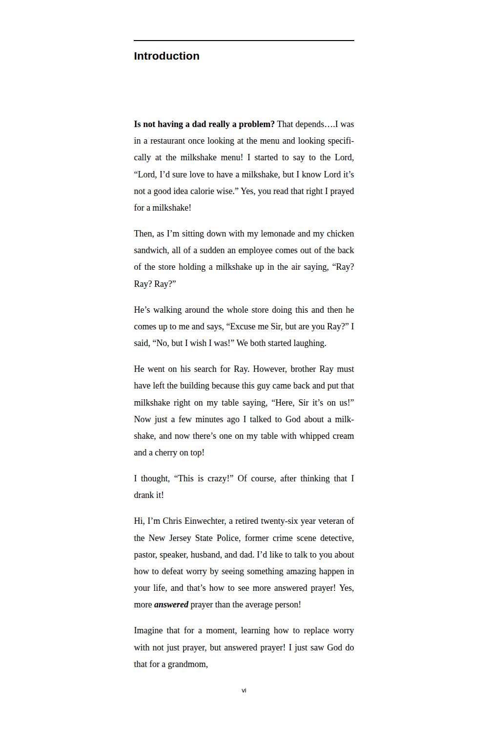Introduction
Is not having a dad really a problem? That depends….I was in a restaurant once looking at the menu and looking specifically at the milkshake menu! I started to say to the Lord, “Lord, I’d sure love to have a milkshake, but I know Lord it’s not a good idea calorie wise.” Yes, you read that right I prayed for a milkshake!
Then, as I’m sitting down with my lemonade and my chicken sandwich, all of a sudden an employee comes out of the back of the store holding a milkshake up in the air saying, “Ray? Ray? Ray?”
He’s walking around the whole store doing this and then he comes up to me and says, “Excuse me Sir, but are you Ray?” I said, “No, but I wish I was!” We both started laughing.
He went on his search for Ray. However, brother Ray must have left the building because this guy came back and put that milkshake right on my table saying, “Here, Sir it’s on us!” Now just a few minutes ago I talked to God about a milkshake, and now there’s one on my table with whipped cream and a cherry on top!
I thought, “This is crazy!” Of course, after thinking that I drank it!
Hi, I’m Chris Einwechter, a retired twenty-six year veteran of the New Jersey State Police, former crime scene detective, pastor, speaker, husband, and dad. I’d like to talk to you about how to defeat worry by seeing something amazing happen in your life, and that’s how to see more answered prayer! Yes, more answered prayer than the average person!
Imagine that for a moment, learning how to replace worry with not just prayer, but answered prayer! I just saw God do that for a grandmom,
vi